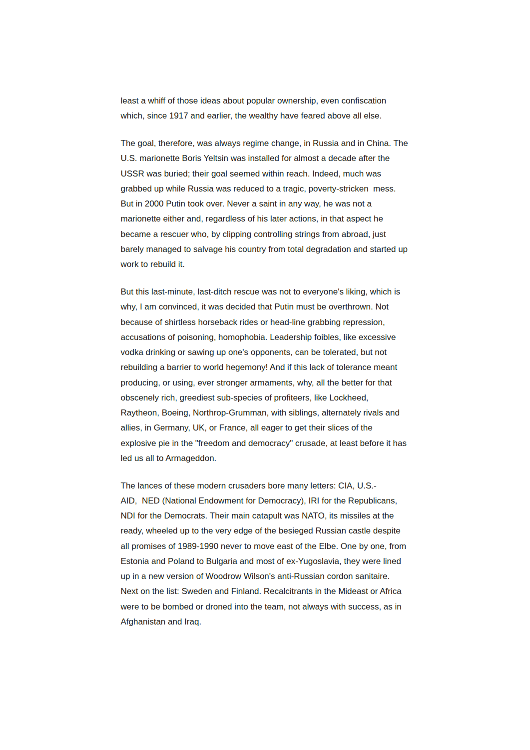least a whiff of those ideas about popular ownership, even confiscation which, since 1917 and earlier, the wealthy have feared above all else.
The goal, therefore, was always regime change, in Russia and in China. The U.S. marionette Boris Yeltsin was installed for almost a decade after the USSR was buried; their goal seemed within reach. Indeed, much was grabbed up while Russia was reduced to a tragic, poverty-stricken mess. But in 2000 Putin took over. Never a saint in any way, he was not a marionette either and, regardless of his later actions, in that aspect he became a rescuer who, by clipping controlling strings from abroad, just barely managed to salvage his country from total degradation and started up work to rebuild it.
But this last-minute, last-ditch rescue was not to everyone's liking, which is why, I am convinced, it was decided that Putin must be overthrown. Not because of shirtless horseback rides or head-line grabbing repression, accusations of poisoning, homophobia. Leadership foibles, like excessive vodka drinking or sawing up one's opponents, can be tolerated, but not rebuilding a barrier to world hegemony! And if this lack of tolerance meant producing, or using, ever stronger armaments, why, all the better for that obscenely rich, greediest sub-species of profiteers, like Lockheed, Raytheon, Boeing, Northrop-Grumman, with siblings, alternately rivals and allies, in Germany, UK, or France, all eager to get their slices of the explosive pie in the "freedom and democracy" crusade, at least before it has led us all to Armageddon.
The lances of these modern crusaders bore many letters: CIA, U.S.-AID, NED (National Endowment for Democracy), IRI for the Republicans, NDI for the Democrats. Their main catapult was NATO, its missiles at the ready, wheeled up to the very edge of the besieged Russian castle despite all promises of 1989-1990 never to move east of the Elbe. One by one, from Estonia and Poland to Bulgaria and most of ex-Yugoslavia, they were lined up in a new version of Woodrow Wilson's anti-Russian cordon sanitaire. Next on the list: Sweden and Finland. Recalcitrants in the Mideast or Africa were to be bombed or droned into the team, not always with success, as in Afghanistan and Iraq.